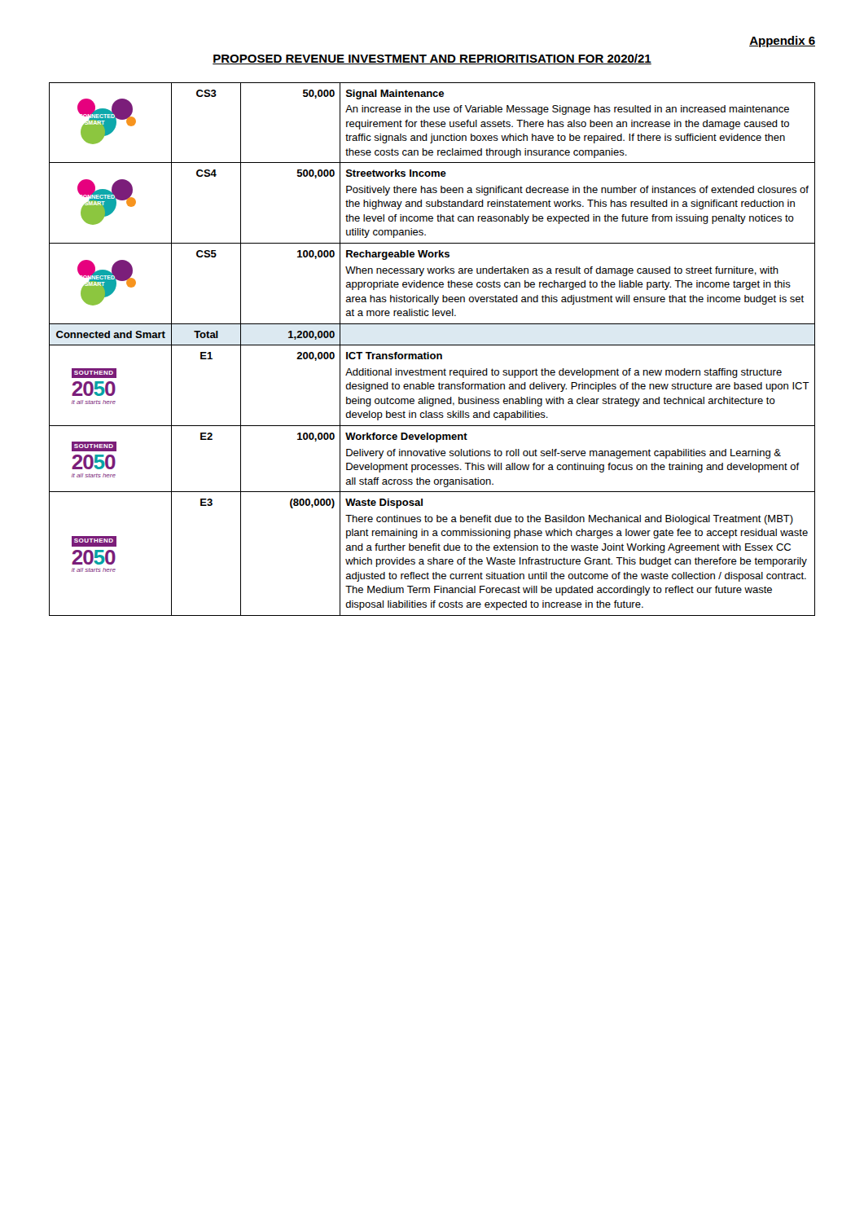Appendix 6
PROPOSED REVENUE INVESTMENT AND REPRIORITISATION FOR 2020/21
| CONNECTED & SMART | CS3 | 50,000 | Signal Maintenance An increase in the use of Variable Message Signage has resulted in an increased maintenance requirement for these useful assets. There has also been an increase in the damage caused to traffic signals and junction boxes which have to be repaired. If there is sufficient evidence then these costs can be reclaimed through insurance companies. |
| CONNECTED & SMART | CS4 | 500,000 | Streetworks Income Positively there has been a significant decrease in the number of instances of extended closures of the highway and substandard reinstatement works. This has resulted in a significant reduction in the level of income that can reasonably be expected in the future from issuing penalty notices to utility companies. |
| CONNECTED & SMART | CS5 | 100,000 | Rechargeable Works When necessary works are undertaken as a result of damage caused to street furniture, with appropriate evidence these costs can be recharged to the liable party. The income target in this area has historically been overstated and this adjustment will ensure that the income budget is set at a more realistic level. |
| Connected and Smart | Total | 1,200,000 | |
| SOUTHEND 20 5 0 it all starts here | E1 | 200,000 | ICT Transformation Additional investment required to support the development of a new modern staffing structure designed to enable transformation and delivery. Principles of the new structure are based upon ICT being outcome aligned, business enabling with a clear strategy and technical architecture to develop best in class skills and capabilities. |
| SOUTHEND 20 5 0 it all starts here | E2 | 100,000 | Workforce Development Delivery of innovative solutions to roll out self-serve management capabilities and Learning & Development processes. This will allow for a continuing focus on the training and development of all staff across the organisation. |
| SOUTHEND 20 5 0 it all starts here | E3 | (800,000) | Waste Disposal There continues to be a benefit due to the Basildon Mechanical and Biological Treatment (MBT) plant remaining in a commissioning phase which charges a lower gate fee to accept residual waste and a further benefit due to the extension to the waste Joint Working Agreement with Essex CC which provides a share of the Waste Infrastructure Grant. This budget can therefore be temporarily adjusted to reflect the current situation until the outcome of the waste collection / disposal contract. The Medium Term Financial Forecast will be updated accordingly to reflect our future waste disposal liabilities if costs are expected to increase in the future. |